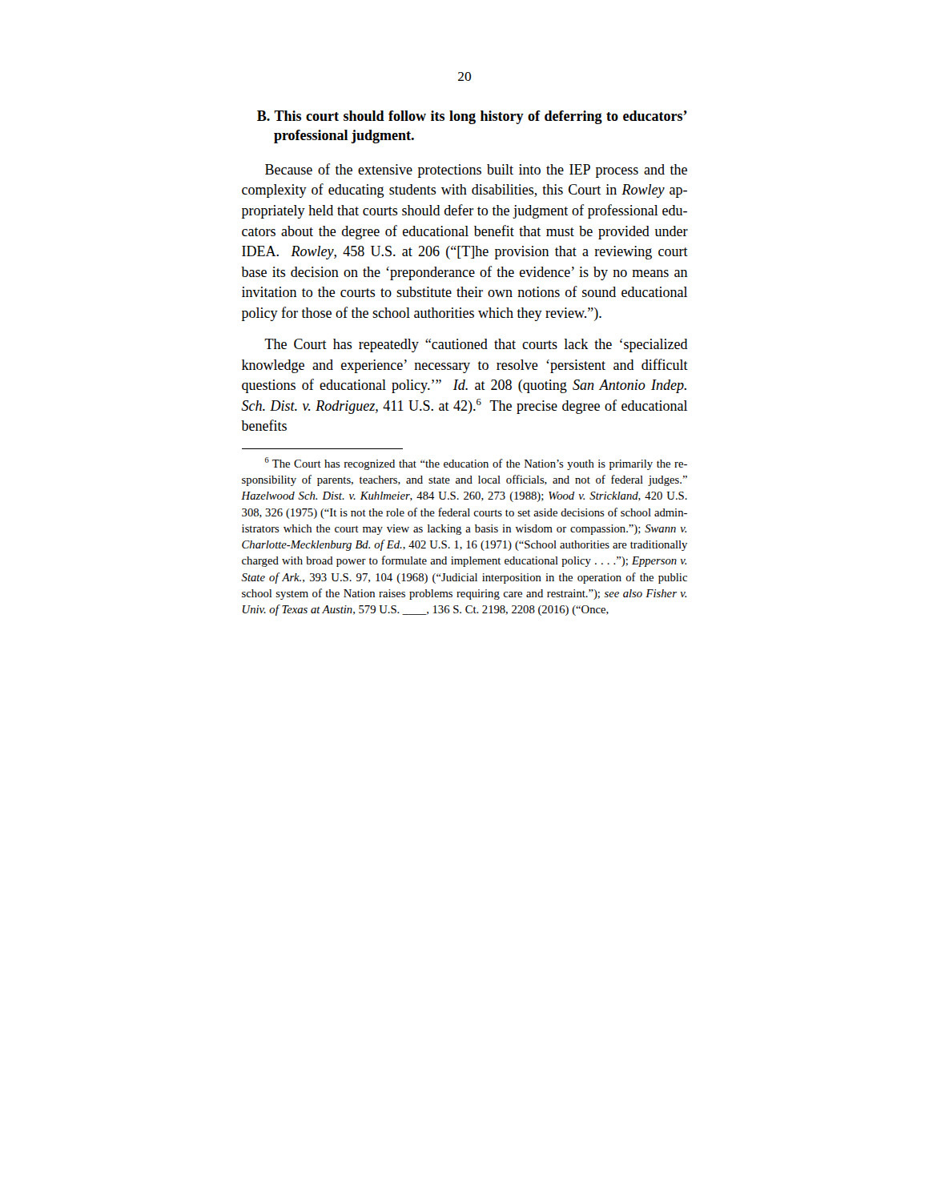20
B. This court should follow its long history of deferring to educators’ professional judgment.
Because of the extensive protections built into the IEP process and the complexity of educating students with disabilities, this Court in Rowley appropriately held that courts should defer to the judgment of professional educators about the degree of educational benefit that must be provided under IDEA. Rowley, 458 U.S. at 206 (“[T]he provision that a reviewing court base its decision on the ‘preponderance of the evidence’ is by no means an invitation to the courts to substitute their own notions of sound educational policy for those of the school authorities which they review.”).
The Court has repeatedly “cautioned that courts lack the ‘specialized knowledge and experience’ necessary to resolve ‘persistent and difficult questions of educational policy.’” Id. at 208 (quoting San Antonio Indep. Sch. Dist. v. Rodriguez, 411 U.S. at 42).6 The precise degree of educational benefits
6 The Court has recognized that “the education of the Nation’s youth is primarily the responsibility of parents, teachers, and state and local officials, and not of federal judges.” Hazelwood Sch. Dist. v. Kuhlmeier, 484 U.S. 260, 273 (1988); Wood v. Strickland, 420 U.S. 308, 326 (1975) (“It is not the role of the federal courts to set aside decisions of school administrators which the court may view as lacking a basis in wisdom or compassion.”); Swann v. Charlotte-Mecklenburg Bd. of Ed., 402 U.S. 1, 16 (1971) (“School authorities are traditionally charged with broad power to formulate and implement educational policy . . . .”); Epperson v. State of Ark., 393 U.S. 97, 104 (1968) (“Judicial interposition in the operation of the public school system of the Nation raises problems requiring care and restraint.”); see also Fisher v. Univ. of Texas at Austin, 579 U.S. ____, 136 S. Ct. 2198, 2208 (2016) (“Once,